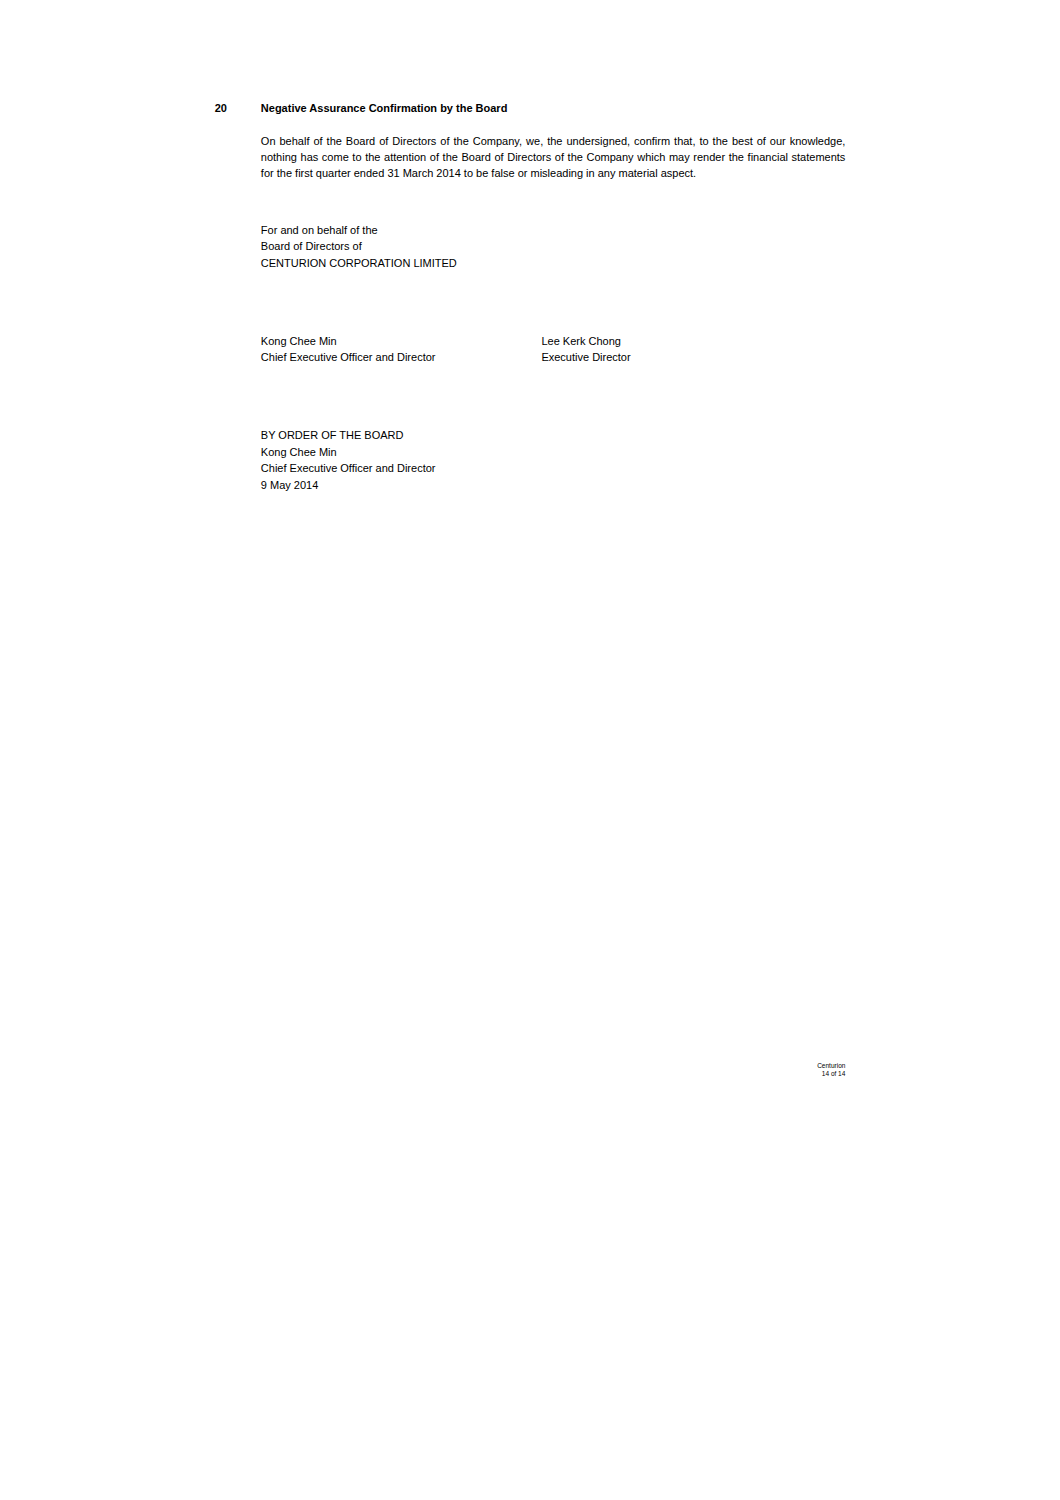20
Negative Assurance Confirmation by the Board
On behalf of the Board of Directors of the Company, we, the undersigned, confirm that, to the best of our knowledge, nothing has come to the attention of the Board of Directors of the Company which may render the financial statements for the first quarter ended 31 March 2014 to be false or misleading in any material aspect.
For and on behalf of the
Board of Directors of
CENTURION CORPORATION LIMITED
| Kong Chee Min Chief Executive Officer and Director | Lee Kerk Chong Executive Director |
BY ORDER OF THE BOARD
Kong Chee Min
Chief Executive Officer and Director
9 May 2014
Centurion
14 of 14